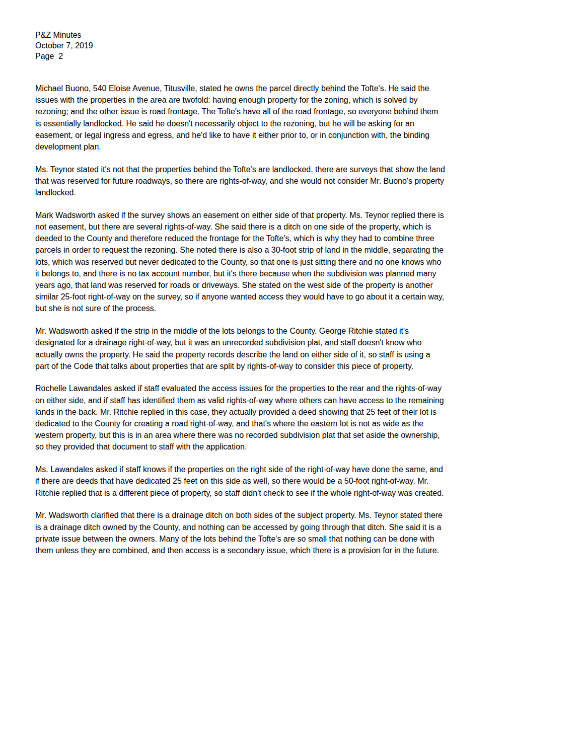P&Z Minutes
October 7, 2019
Page 2
Michael Buono, 540 Eloise Avenue, Titusville, stated he owns the parcel directly behind the Tofte's. He said the issues with the properties in the area are twofold: having enough property for the zoning, which is solved by rezoning; and the other issue is road frontage. The Tofte's have all of the road frontage, so everyone behind them is essentially landlocked. He said he doesn't necessarily object to the rezoning, but he will be asking for an easement, or legal ingress and egress, and he'd like to have it either prior to, or in conjunction with, the binding development plan.
Ms. Teynor stated it's not that the properties behind the Tofte's are landlocked, there are surveys that show the land that was reserved for future roadways, so there are rights-of-way, and she would not consider Mr. Buono's property landlocked.
Mark Wadsworth asked if the survey shows an easement on either side of that property. Ms. Teynor replied there is not easement, but there are several rights-of-way. She said there is a ditch on one side of the property, which is deeded to the County and therefore reduced the frontage for the Tofte's, which is why they had to combine three parcels in order to request the rezoning. She noted there is also a 30-foot strip of land in the middle, separating the lots, which was reserved but never dedicated to the County, so that one is just sitting there and no one knows who it belongs to, and there is no tax account number, but it's there because when the subdivision was planned many years ago, that land was reserved for roads or driveways. She stated on the west side of the property is another similar 25-foot right-of-way on the survey, so if anyone wanted access they would have to go about it a certain way, but she is not sure of the process.
Mr. Wadsworth asked if the strip in the middle of the lots belongs to the County. George Ritchie stated it's designated for a drainage right-of-way, but it was an unrecorded subdivision plat, and staff doesn't know who actually owns the property. He said the property records describe the land on either side of it, so staff is using a part of the Code that talks about properties that are split by rights-of-way to consider this piece of property.
Rochelle Lawandales asked if staff evaluated the access issues for the properties to the rear and the rights-of-way on either side, and if staff has identified them as valid rights-of-way where others can have access to the remaining lands in the back. Mr. Ritchie replied in this case, they actually provided a deed showing that 25 feet of their lot is dedicated to the County for creating a road right-of-way, and that's where the eastern lot is not as wide as the western property, but this is in an area where there was no recorded subdivision plat that set aside the ownership, so they provided that document to staff with the application.
Ms. Lawandales asked if staff knows if the properties on the right side of the right-of-way have done the same, and if there are deeds that have dedicated 25 feet on this side as well, so there would be a 50-foot right-of-way. Mr. Ritchie replied that is a different piece of property, so staff didn't check to see if the whole right-of-way was created.
Mr. Wadsworth clarified that there is a drainage ditch on both sides of the subject property. Ms. Teynor stated there is a drainage ditch owned by the County, and nothing can be accessed by going through that ditch. She said it is a private issue between the owners. Many of the lots behind the Tofte's are so small that nothing can be done with them unless they are combined, and then access is a secondary issue, which there is a provision for in the future.